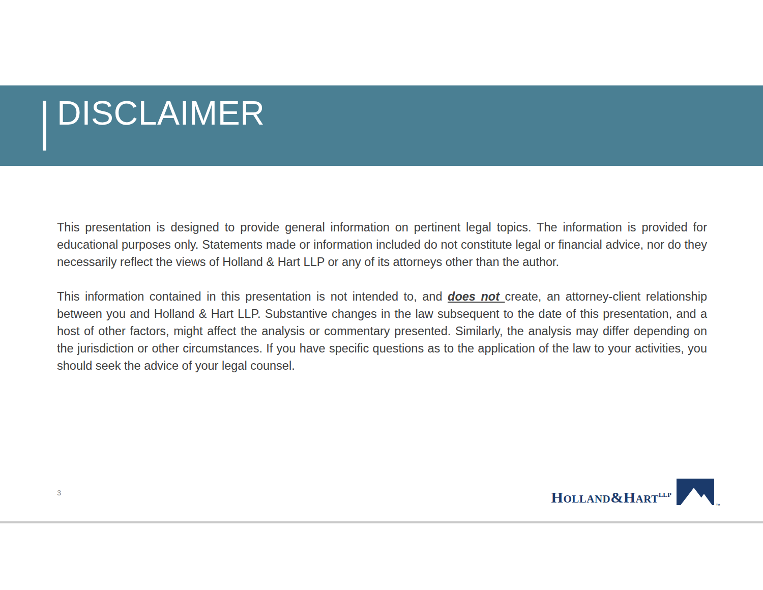DISCLAIMER
This presentation is designed to provide general information on pertinent legal topics. The information is provided for educational purposes only. Statements made or information included do not constitute legal or financial advice, nor do they necessarily reflect the views of Holland & Hart LLP or any of its attorneys other than the author.
This information contained in this presentation is not intended to, and does not create, an attorney-client relationship between you and Holland & Hart LLP. Substantive changes in the law subsequent to the date of this presentation, and a host of other factors, might affect the analysis or commentary presented. Similarly, the analysis may differ depending on the jurisdiction or other circumstances. If you have specific questions as to the application of the law to your activities, you should seek the advice of your legal counsel.
3
Holland&HartLLP
™